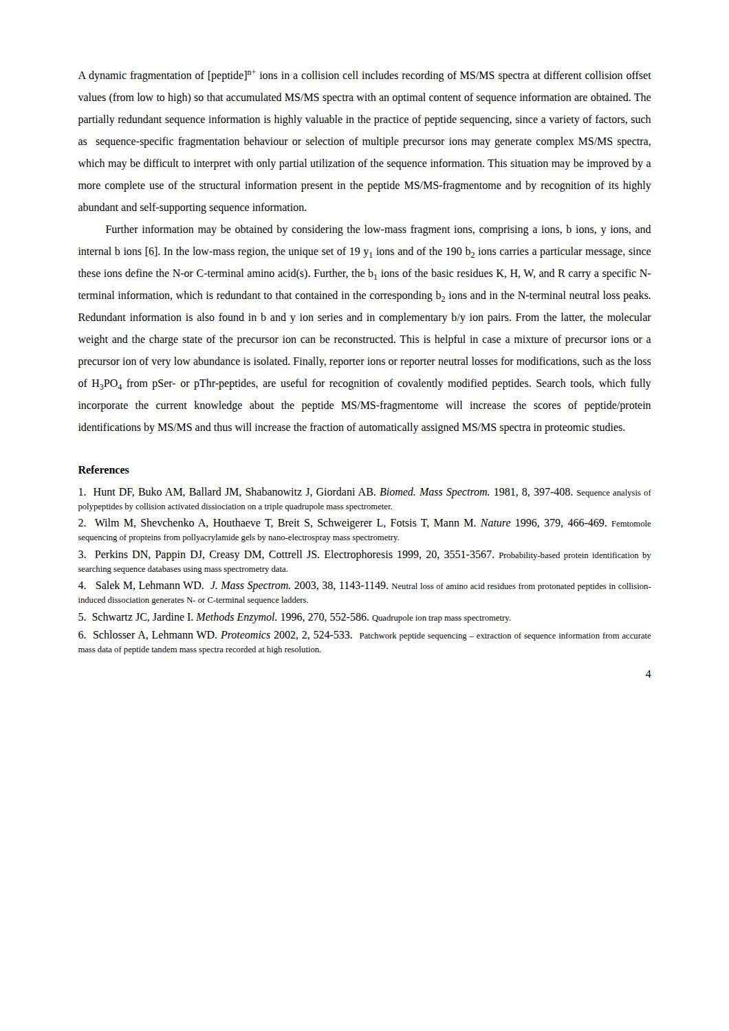A dynamic fragmentation of [peptide]n+ ions in a collision cell includes recording of MS/MS spectra at different collision offset values (from low to high) so that accumulated MS/MS spectra with an optimal content of sequence information are obtained. The partially redundant sequence information is highly valuable in the practice of peptide sequencing, since a variety of factors, such as sequence-specific fragmentation behaviour or selection of multiple precursor ions may generate complex MS/MS spectra, which may be difficult to interpret with only partial utilization of the sequence information. This situation may be improved by a more complete use of the structural information present in the peptide MS/MS-fragmentome and by recognition of its highly abundant and self-supporting sequence information.
Further information may be obtained by considering the low-mass fragment ions, comprising a ions, b ions, y ions, and internal b ions [6]. In the low-mass region, the unique set of 19 y1 ions and of the 190 b2 ions carries a particular message, since these ions define the N-or C-terminal amino acid(s). Further, the b1 ions of the basic residues K, H, W, and R carry a specific N-terminal information, which is redundant to that contained in the corresponding b2 ions and in the N-terminal neutral loss peaks. Redundant information is also found in b and y ion series and in complementary b/y ion pairs. From the latter, the molecular weight and the charge state of the precursor ion can be reconstructed. This is helpful in case a mixture of precursor ions or a precursor ion of very low abundance is isolated. Finally, reporter ions or reporter neutral losses for modifications, such as the loss of H3PO4 from pSer- or pThr-peptides, are useful for recognition of covalently modified peptides. Search tools, which fully incorporate the current knowledge about the peptide MS/MS-fragmentome will increase the scores of peptide/protein identifications by MS/MS and thus will increase the fraction of automatically assigned MS/MS spectra in proteomic studies.
References
1. Hunt DF, Buko AM, Ballard JM, Shabanowitz J, Giordani AB. Biomed. Mass Spectrom. 1981, 8, 397-408. Sequence analysis of polypeptides by collision activated dissiociation on a triple quadrupole mass spectrometer.
2. Wilm M, Shevchenko A, Houthaeve T, Breit S, Schweigerer L, Fotsis T, Mann M. Nature 1996, 379, 466-469. Femtomole sequencing of propteins from pollyacrylamide gels by nano-electrospray mass spectrometry.
3. Perkins DN, Pappin DJ, Creasy DM, Cottrell JS. Electrophoresis 1999, 20, 3551-3567. Probability-based protein identification by searching sequence databases using mass spectrometry data.
4. Salek M, Lehmann WD. J. Mass Spectrom. 2003, 38, 1143-1149. Neutral loss of amino acid residues from protonated peptides in collision-induced dissociation generates N- or C-terminal sequence ladders.
5. Schwartz JC, Jardine I. Methods Enzymol. 1996, 270, 552-586. Quadrupole ion trap mass spectrometry.
6. Schlosser A, Lehmann WD. Proteomics 2002, 2, 524-533. Patchwork peptide sequencing – extraction of sequence information from accurate mass data of peptide tandem mass spectra recorded at high resolution.
4